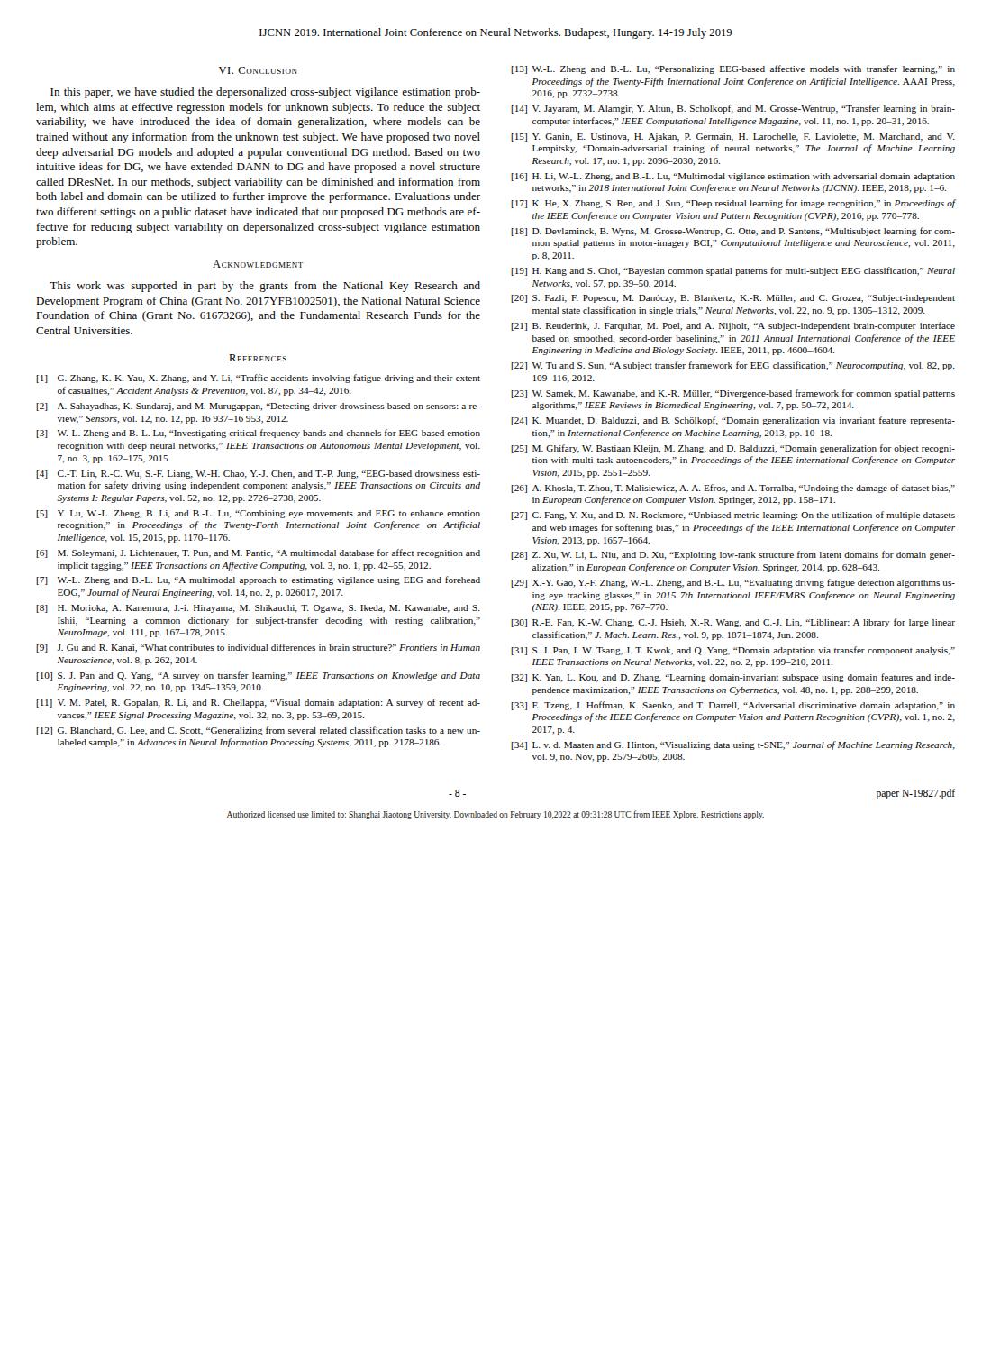IJCNN 2019. International Joint Conference on Neural Networks. Budapest, Hungary. 14-19 July 2019
VI. Conclusion
In this paper, we have studied the depersonalized cross-subject vigilance estimation problem, which aims at effective regression models for unknown subjects. To reduce the subject variability, we have introduced the idea of domain generalization, where models can be trained without any information from the unknown test subject. We have proposed two novel deep adversarial DG models and adopted a popular conventional DG method. Based on two intuitive ideas for DG, we have extended DANN to DG and have proposed a novel structure called DResNet. In our methods, subject variability can be diminished and information from both label and domain can be utilized to further improve the performance. Evaluations under two different settings on a public dataset have indicated that our proposed DG methods are effective for reducing subject variability on depersonalized cross-subject vigilance estimation problem.
Acknowledgment
This work was supported in part by the grants from the National Key Research and Development Program of China (Grant No. 2017YFB1002501), the National Natural Science Foundation of China (Grant No. 61673266), and the Fundamental Research Funds for the Central Universities.
References
[1] G. Zhang, K. K. Yau, X. Zhang, and Y. Li, “Traffic accidents involving fatigue driving and their extent of casualties,” Accident Analysis & Prevention, vol. 87, pp. 34–42, 2016.
[2] A. Sahayadhas, K. Sundaraj, and M. Murugappan, “Detecting driver drowsiness based on sensors: a review,” Sensors, vol. 12, no. 12, pp. 16 937–16 953, 2012.
[3] W.-L. Zheng and B.-L. Lu, “Investigating critical frequency bands and channels for EEG-based emotion recognition with deep neural networks,” IEEE Transactions on Autonomous Mental Development, vol. 7, no. 3, pp. 162–175, 2015.
[4] C.-T. Lin, R.-C. Wu, S.-F. Liang, W.-H. Chao, Y.-J. Chen, and T.-P. Jung, “EEG-based drowsiness estimation for safety driving using independent component analysis,” IEEE Transactions on Circuits and Systems I: Regular Papers, vol. 52, no. 12, pp. 2726–2738, 2005.
[5] Y. Lu, W.-L. Zheng, B. Li, and B.-L. Lu, “Combining eye movements and EEG to enhance emotion recognition,” in Proceedings of the Twenty-Forth International Joint Conference on Artificial Intelligence, vol. 15, 2015, pp. 1170–1176.
[6] M. Soleymani, J. Lichtenauer, T. Pun, and M. Pantic, “A multimodal database for affect recognition and implicit tagging,” IEEE Transactions on Affective Computing, vol. 3, no. 1, pp. 42–55, 2012.
[7] W.-L. Zheng and B.-L. Lu, “A multimodal approach to estimating vigilance using EEG and forehead EOG,” Journal of Neural Engineering, vol. 14, no. 2, p. 026017, 2017.
[8] H. Morioka, A. Kanemura, J.-i. Hirayama, M. Shikauchi, T. Ogawa, S. Ikeda, M. Kawanabe, and S. Ishii, “Learning a common dictionary for subject-transfer decoding with resting calibration,” NeuroImage, vol. 111, pp. 167–178, 2015.
[9] J. Gu and R. Kanai, “What contributes to individual differences in brain structure?” Frontiers in Human Neuroscience, vol. 8, p. 262, 2014.
[10] S. J. Pan and Q. Yang, “A survey on transfer learning,” IEEE Transactions on Knowledge and Data Engineering, vol. 22, no. 10, pp. 1345–1359, 2010.
[11] V. M. Patel, R. Gopalan, R. Li, and R. Chellappa, “Visual domain adaptation: A survey of recent advances,” IEEE Signal Processing Magazine, vol. 32, no. 3, pp. 53–69, 2015.
[12] G. Blanchard, G. Lee, and C. Scott, “Generalizing from several related classification tasks to a new unlabeled sample,” in Advances in Neural Information Processing Systems, 2011, pp. 2178–2186.
[13] W.-L. Zheng and B.-L. Lu, “Personalizing EEG-based affective models with transfer learning,” in Proceedings of the Twenty-Fifth International Joint Conference on Artificial Intelligence. AAAI Press, 2016, pp. 2732–2738.
[14] V. Jayaram, M. Alamgir, Y. Altun, B. Scholkopf, and M. Grosse-Wentrup, “Transfer learning in brain-computer interfaces,” IEEE Computational Intelligence Magazine, vol. 11, no. 1, pp. 20–31, 2016.
[15] Y. Ganin, E. Ustinova, H. Ajakan, P. Germain, H. Larochelle, F. Laviolette, M. Marchand, and V. Lempitsky, “Domain-adversarial training of neural networks,” The Journal of Machine Learning Research, vol. 17, no. 1, pp. 2096–2030, 2016.
[16] H. Li, W.-L. Zheng, and B.-L. Lu, “Multimodal vigilance estimation with adversarial domain adaptation networks,” in 2018 International Joint Conference on Neural Networks (IJCNN). IEEE, 2018, pp. 1–6.
[17] K. He, X. Zhang, S. Ren, and J. Sun, “Deep residual learning for image recognition,” in Proceedings of the IEEE Conference on Computer Vision and Pattern Recognition (CVPR), 2016, pp. 770–778.
[18] D. Devlaminck, B. Wyns, M. Grosse-Wentrup, G. Otte, and P. Santens, “Multisubject learning for common spatial patterns in motor-imagery BCI,” Computational Intelligence and Neuroscience, vol. 2011, p. 8, 2011.
[19] H. Kang and S. Choi, “Bayesian common spatial patterns for multi-subject EEG classification,” Neural Networks, vol. 57, pp. 39–50, 2014.
[20] S. Fazli, F. Popescu, M. Danóczy, B. Blankertz, K.-R. Müller, and C. Grozea, “Subject-independent mental state classification in single trials,” Neural Networks, vol. 22, no. 9, pp. 1305–1312, 2009.
[21] B. Reuderink, J. Farquhar, M. Poel, and A. Nijholt, “A subject-independent brain-computer interface based on smoothed, second-order baselining,” in 2011 Annual International Conference of the IEEE Engineering in Medicine and Biology Society. IEEE, 2011, pp. 4600–4604.
[22] W. Tu and S. Sun, “A subject transfer framework for EEG classification,” Neurocomputing, vol. 82, pp. 109–116, 2012.
[23] W. Samek, M. Kawanabe, and K.-R. Müller, “Divergence-based framework for common spatial patterns algorithms,” IEEE Reviews in Biomedical Engineering, vol. 7, pp. 50–72, 2014.
[24] K. Muandet, D. Balduzzi, and B. Schölkopf, “Domain generalization via invariant feature representation,” in International Conference on Machine Learning, 2013, pp. 10–18.
[25] M. Ghifary, W. Bastiaan Kleijn, M. Zhang, and D. Balduzzi, “Domain generalization for object recognition with multi-task autoencoders,” in Proceedings of the IEEE international Conference on Computer Vision, 2015, pp. 2551–2559.
[26] A. Khosla, T. Zhou, T. Malisiewicz, A. A. Efros, and A. Torralba, “Undoing the damage of dataset bias,” in European Conference on Computer Vision. Springer, 2012, pp. 158–171.
[27] C. Fang, Y. Xu, and D. N. Rockmore, “Unbiased metric learning: On the utilization of multiple datasets and web images for softening bias,” in Proceedings of the IEEE International Conference on Computer Vision, 2013, pp. 1657–1664.
[28] Z. Xu, W. Li, L. Niu, and D. Xu, “Exploiting low-rank structure from latent domains for domain generalization,” in European Conference on Computer Vision. Springer, 2014, pp. 628–643.
[29] X.-Y. Gao, Y.-F. Zhang, W.-L. Zheng, and B.-L. Lu, “Evaluating driving fatigue detection algorithms using eye tracking glasses,” in 2015 7th International IEEE/EMBS Conference on Neural Engineering (NER). IEEE, 2015, pp. 767–770.
[30] R.-E. Fan, K.-W. Chang, C.-J. Hsieh, X.-R. Wang, and C.-J. Lin, “Liblinear: A library for large linear classification,” J. Mach. Learn. Res., vol. 9, pp. 1871–1874, Jun. 2008.
[31] S. J. Pan, I. W. Tsang, J. T. Kwok, and Q. Yang, “Domain adaptation via transfer component analysis,” IEEE Transactions on Neural Networks, vol. 22, no. 2, pp. 199–210, 2011.
[32] K. Yan, L. Kou, and D. Zhang, “Learning domain-invariant subspace using domain features and independence maximization,” IEEE Transactions on Cybernetics, vol. 48, no. 1, pp. 288–299, 2018.
[33] E. Tzeng, J. Hoffman, K. Saenko, and T. Darrell, “Adversarial discriminative domain adaptation,” in Proceedings of the IEEE Conference on Computer Vision and Pattern Recognition (CVPR), vol. 1, no. 2, 2017, p. 4.
[34] L. v. d. Maaten and G. Hinton, “Visualizing data using t-SNE,” Journal of Machine Learning Research, vol. 9, no. Nov, pp. 2579–2605, 2008.
- 8 -
paper N-19827.pdf
Authorized licensed use limited to: Shanghai Jiaotong University. Downloaded on February 10,2022 at 09:31:28 UTC from IEEE Xplore. Restrictions apply.